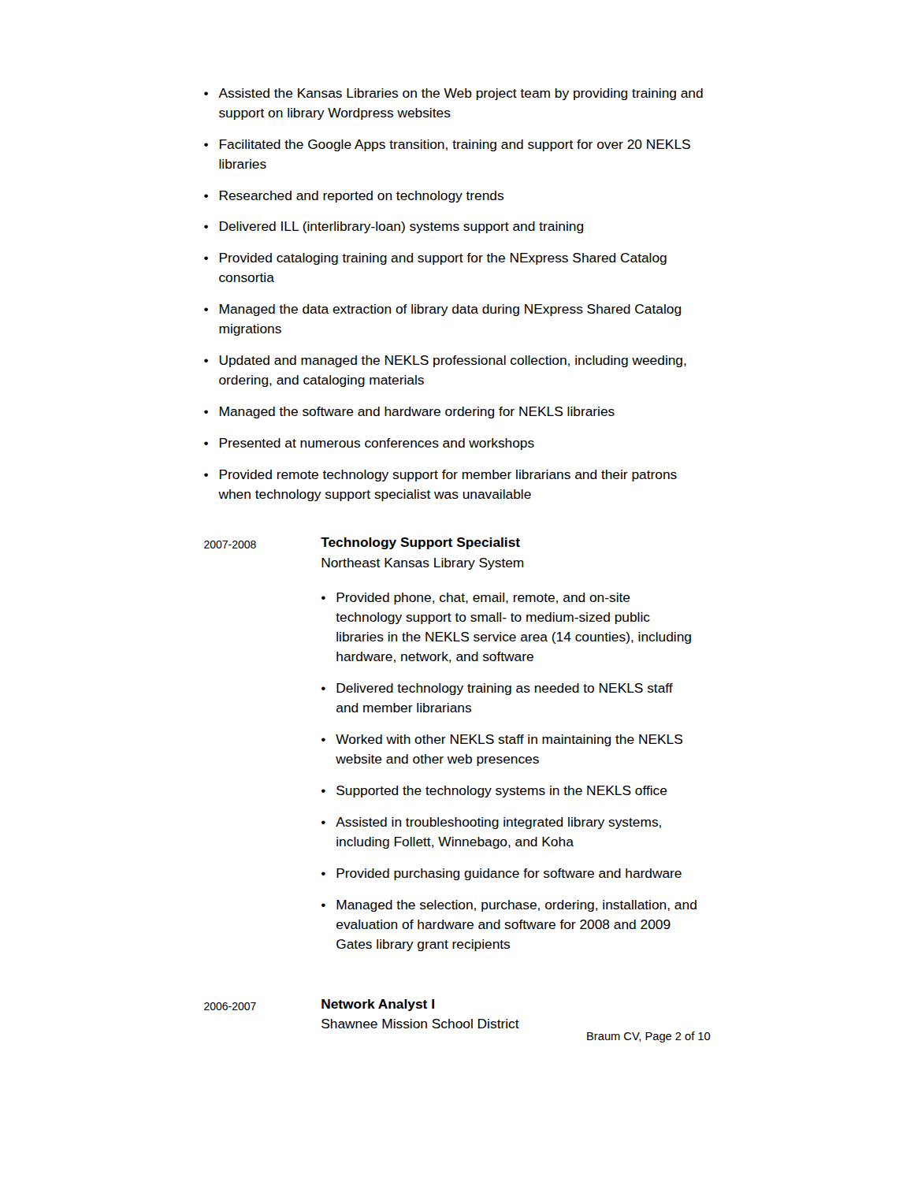Assisted the Kansas Libraries on the Web project team by providing training and support on library Wordpress websites
Facilitated the Google Apps transition, training and support for over 20 NEKLS libraries
Researched and reported on technology trends
Delivered ILL (interlibrary-loan) systems support and training
Provided cataloging training and support for the NExpress Shared Catalog consortia
Managed the data extraction of library data during NExpress Shared Catalog migrations
Updated and managed the NEKLS professional collection, including weeding, ordering, and cataloging materials
Managed the software and hardware ordering for NEKLS libraries
Presented at numerous conferences and workshops
Provided remote technology support for member librarians and their patrons when technology support specialist was unavailable
2007-2008
Technology Support Specialist
Northeast Kansas Library System
Provided phone, chat, email, remote, and on-site technology support to small- to medium-sized public libraries in the NEKLS service area (14 counties), including hardware, network, and software
Delivered technology training as needed to NEKLS staff and member librarians
Worked with other NEKLS staff in maintaining the NEKLS website and other web presences
Supported the technology systems in the NEKLS office
Assisted in troubleshooting integrated library systems, including Follett, Winnebago, and Koha
Provided purchasing guidance for software and hardware
Managed the selection, purchase, ordering, installation, and evaluation of hardware and software for 2008 and 2009 Gates library grant recipients
2006-2007
Network Analyst I
Shawnee Mission School District
Braum CV, Page 2 of 10